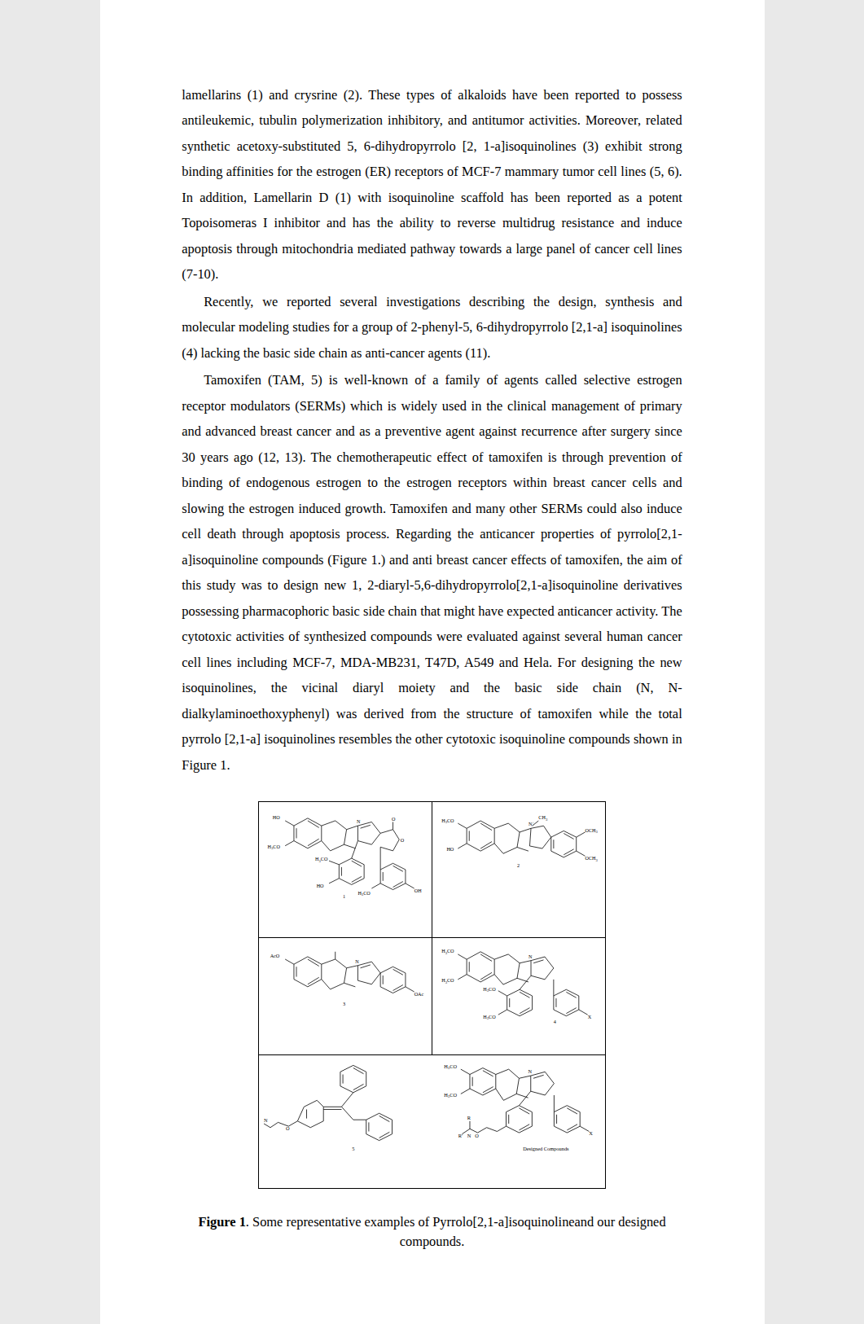lamellarins (1) and crysrine (2). These types of alkaloids have been reported to possess antileukemic, tubulin polymerization inhibitory, and antitumor activities. Moreover, related synthetic acetoxy-substituted 5, 6-dihydropyrrolo [2, 1-a]isoquinolines (3) exhibit strong binding affinities for the estrogen (ER) receptors of MCF-7 mammary tumor cell lines (5, 6). In addition, Lamellarin D (1) with isoquinoline scaffold has been reported as a potent Topoisomeras I inhibitor and has the ability to reverse multidrug resistance and induce apoptosis through mitochondria mediated pathway towards a large panel of cancer cell lines (7-10).
Recently, we reported several investigations describing the design, synthesis and molecular modeling studies for a group of 2-phenyl-5, 6-dihydropyrrolo [2,1-a] isoquinolines (4) lacking the basic side chain as anti-cancer agents (11).
Tamoxifen (TAM, 5) is well-known of a family of agents called selective estrogen receptor modulators (SERMs) which is widely used in the clinical management of primary and advanced breast cancer and as a preventive agent against recurrence after surgery since 30 years ago (12, 13). The chemotherapeutic effect of tamoxifen is through prevention of binding of endogenous estrogen to the estrogen receptors within breast cancer cells and slowing the estrogen induced growth. Tamoxifen and many other SERMs could also induce cell death through apoptosis process. Regarding the anticancer properties of pyrrolo[2,1-a]isoquinoline compounds (Figure 1.) and anti breast cancer effects of tamoxifen, the aim of this study was to design new 1, 2-diaryl-5,6-dihydropyrrolo[2,1-a]isoquinoline derivatives possessing pharmacophoric basic side chain that might have expected anticancer activity. The cytotoxic activities of synthesized compounds were evaluated against several human cancer cell lines including MCF-7, MDA-MB231, T47D, A549 and Hela. For designing the new isoquinolines, the vicinal diaryl moiety and the basic side chain (N, N-dialkylaminoethoxyphenyl) was derived from the structure of tamoxifen while the total pyrrolo [2,1-a] isoquinolines resembles the other cytotoxic isoquinoline compounds shown in Figure 1.
HO H3CO N O O H3CO HO H3CO OH 1
H3CO HO N+ CH3 OCH3 OCH3 2
AcO N OAc 3
H3CO H3CO N H3CO H3CO X 4
N O 5 H3CO H3CO N R N R' O X Designed Compounds
Figure 1. Some representative examples of Pyrrolo[2,1-a]isoquinolineand our designed compounds.